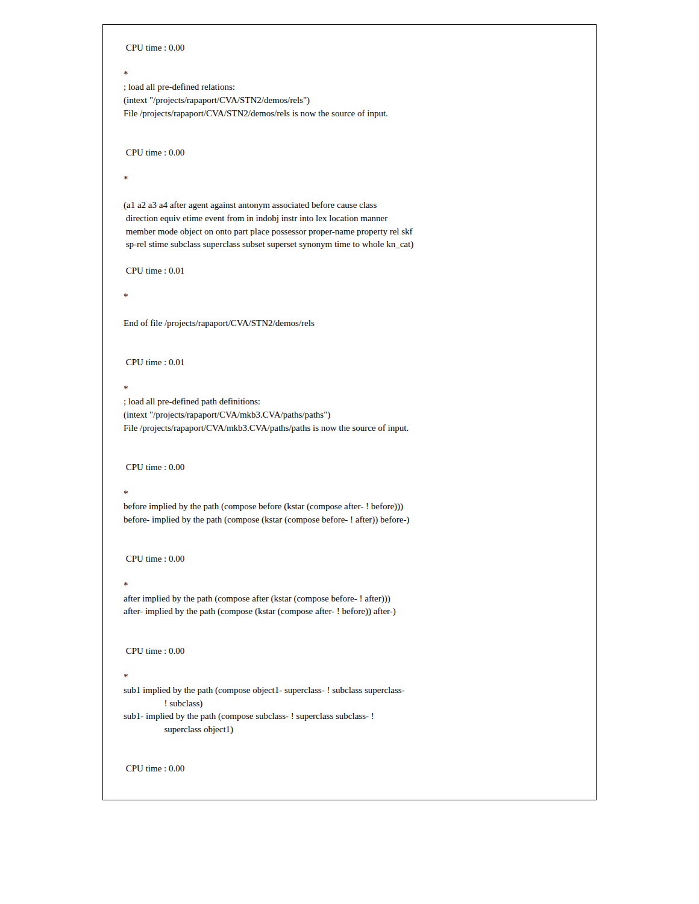CPU time : 0.00

*
; load all pre-defined relations:
(intext "/projects/rapaport/CVA/STN2/demos/rels")
File /projects/rapaport/CVA/STN2/demos/rels is now the source of input.


 CPU time : 0.00

*

(a1 a2 a3 a4 after agent against antonym associated before cause class
 direction equiv etime event from in indobj instr into lex location manner
 member mode object on onto part place possessor proper-name property rel skf
 sp-rel stime subclass superclass subset superset synonym time to whole kn_cat)

 CPU time : 0.01

*

End of file /projects/rapaport/CVA/STN2/demos/rels


 CPU time : 0.01

*
; load all pre-defined path definitions:
(intext "/projects/rapaport/CVA/mkb3.CVA/paths/paths")
File /projects/rapaport/CVA/mkb3.CVA/paths/paths is now the source of input.


 CPU time : 0.00

*
before implied by the path (compose before (kstar (compose after- ! before)))
before- implied by the path (compose (kstar (compose before- ! after)) before-)


 CPU time : 0.00

*
after implied by the path (compose after (kstar (compose before- ! after)))
after- implied by the path (compose (kstar (compose after- ! before)) after-)


 CPU time : 0.00

*
sub1 implied by the path (compose object1- superclass- ! subclass superclass-
                  ! subclass)
sub1- implied by the path (compose subclass- ! superclass subclass- !
                  superclass object1)


 CPU time : 0.00